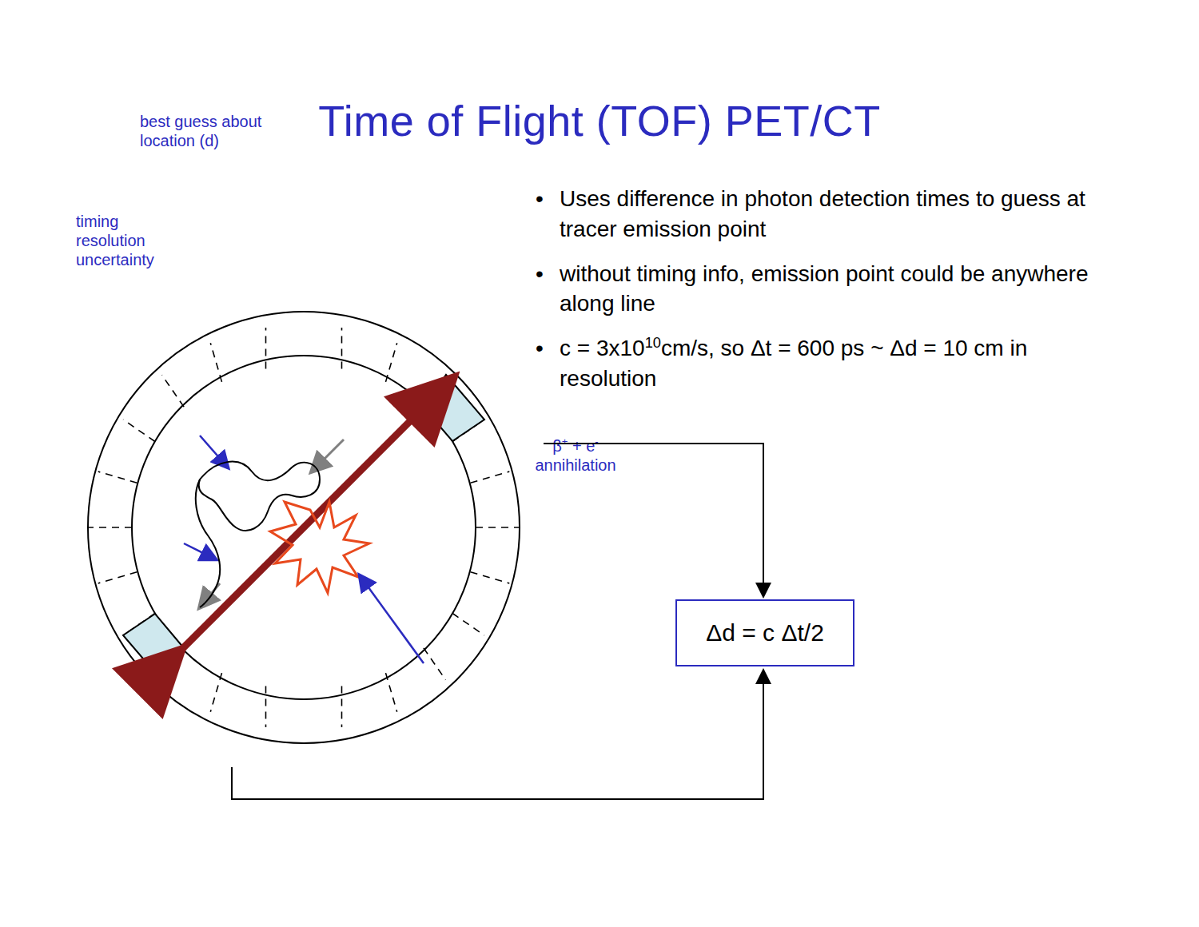Time of Flight (TOF) PET/CT
Uses difference in photon detection times to guess at tracer emission point
without timing info, emission point could be anywhere along line
c = 3x1010cm/s, so Δt = 600 ps ~ Δd = 10 cm in resolution
best guess about
location (d)
timing
resolution
uncertainty
β+ + e-
annihilation
Δd = c Δt/2